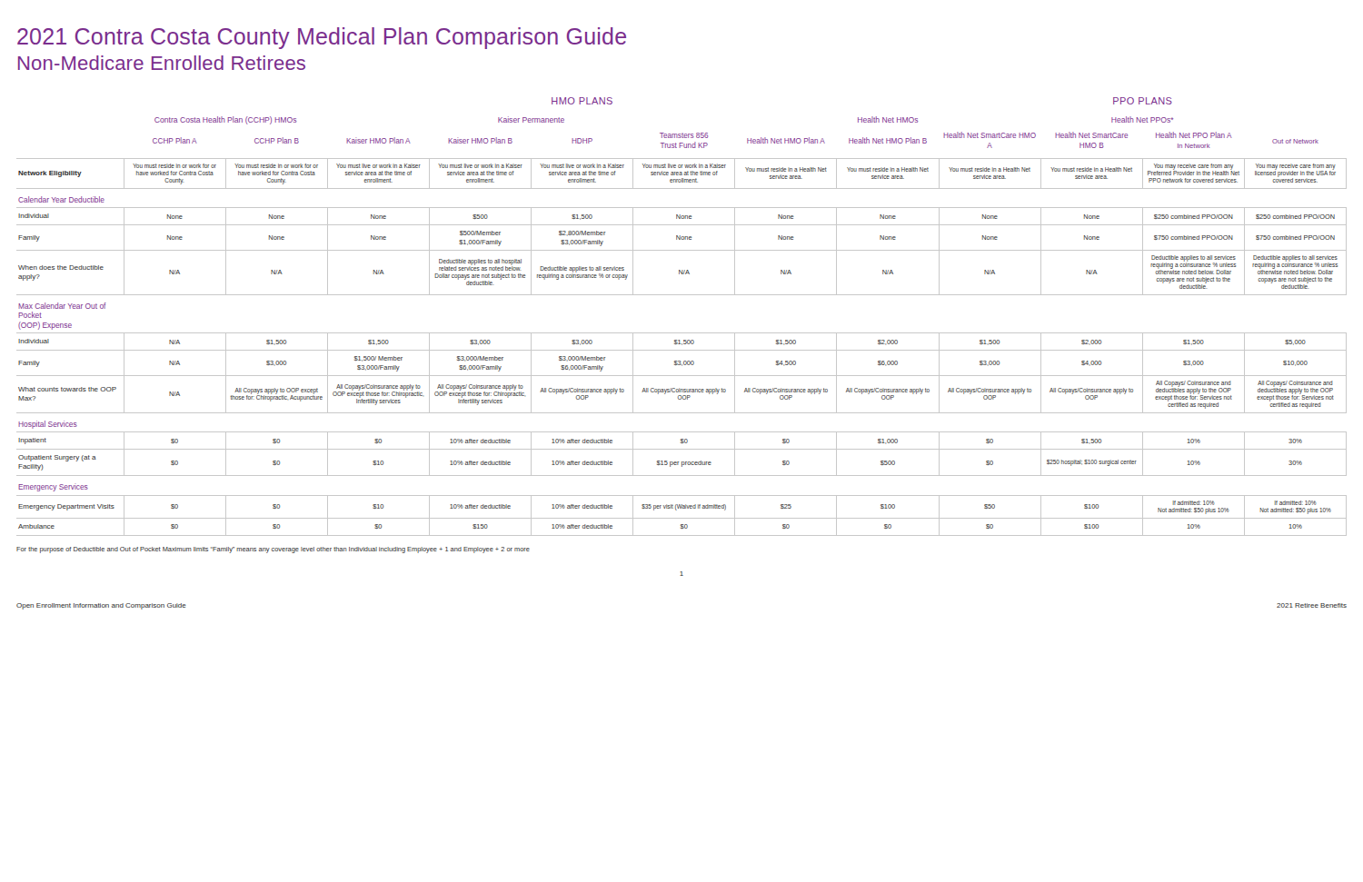2021 Contra Costa County Medical Plan Comparison Guide
Non-Medicare Enrolled Retirees
| | HMO PLANS | PPO PLANS |
| --- | --- | --- |
| | Contra Costa Health Plan (CCHP) HMOs | Kaiser Permanente | Health Net HMOs | Health Net PPOs* |
| | CCHP Plan A | CCHP Plan B | Kaiser HMO Plan A | Kaiser HMO Plan B | HDHP | Teamsters 856 Trust Fund KP | Health Net HMO Plan A | Health Net HMO Plan B | Health Net SmartCare HMO A | Health Net SmartCare HMO B | Health Net PPO Plan A In Network | Out of Network |
| Network Eligibility | You must reside in or work for or have worked for Contra Costa County. | You must reside in or work for or have worked for Contra Costa County. | You must live or work in a Kaiser service area at the time of enrollment. | You must live or work in a Kaiser service area at the time of enrollment. | You must live or work in a Kaiser service area at the time of enrollment. | You must live or work in a Kaiser service area at the time of enrollment. | You must reside in a Health Net service area. | You must reside in a Health Net service area. | You must reside in a Health Net service area. | You must reside in a Health Net service area. | You may receive care from any Preferred Provider in the Health Net PPO network for covered services. | You may receive care from any licensed provider in the USA for covered services. |
| Calendar Year Deductible | |
| Individual | None | None | None | $500 | $1,500 | None | None | None | None | None | $250 combined PPO/OON | $250 combined PPO/OON |
| Family | None | None | None | $500/Member $1,000/Family | $2,800/Member $3,000/Family | None | None | None | None | None | $750 combined PPO/OON | $750 combined PPO/OON |
| When does the Deductible apply? | N/A | N/A | N/A | Deductible applies to all hospital related services as noted below. Dollar copays are not subject to the deductible. | Deductible applies to all services requiring a coinsurance % or copay | N/A | N/A | N/A | N/A | N/A | Deductible applies to all services requiring a coinsurance % unless otherwise noted below. Dollar copays are not subject to the deductible. | Deductible applies to all services requiring a coinsurance % unless otherwise noted below. Dollar copays are not subject to the deductible. |
| Max Calendar Year Out of Pocket (OOP) Expense | |
| Individual | N/A | $1,500 | $1,500 | $3,000 | $3,000 | $1,500 | $1,500 | $2,000 | $1,500 | $2,000 | $1,500 | $5,000 |
| Family | N/A | $3,000 | $1,500/ Member $3,000/Family | $3,000/Member $6,000/Family | $3,000/Member $6,000/Family | $3,000 | $4,500 | $6,000 | $3,000 | $4,000 | $3,000 | $10,000 |
| What counts towards the OOP Max? | N/A | All Copays apply to OOP except those for: Chiropractic, Acupuncture | All Copays/Coinsurance apply to OOP except those for: Chiropractic, Infertility services | All Copays/ Coinsurance apply to OOP except those for: Chiropractic, Infertility services | All Copays/Coinsurance apply to OOP | All Copays/Coinsurance apply to OOP | All Copays/Coinsurance apply to OOP | All Copays/Coinsurance apply to OOP | All Copays/Coinsurance apply to OOP | All Copays/Coinsurance apply to OOP | All Copays/ Coinsurance and deductibles apply to the OOP except those for: Services not certified as required | All Copays/ Coinsurance and deductibles apply to the OOP except those for: Services not certified as required |
| Hospital Services | |
| Inpatient | $0 | $0 | $0 | 10% after deductible | 10% after deductible | $0 | $0 | $1,000 | $0 | $1,500 | 10% | 30% |
| Outpatient Surgery (at a Facility) | $0 | $0 | $10 | 10% after deductible | 10% after deductible | $15 per procedure | $0 | $500 | $0 | $250 hospital; $100 surgical center | 10% | 30% |
| Emergency Services | |
| Emergency Department Visits | $0 | $0 | $10 | 10% after deductible | 10% after deductible | $35 per visit (Waived if admitted) | $25 | $100 | $50 | $100 | If admitted: 10% Not admitted: $50 plus 10% | If admitted: 10% Not admitted: $50 plus 10% |
| Ambulance | $0 | $0 | $0 | $150 | 10% after deductible | $0 | $0 | $0 | $0 | $100 | 10% | 10% |
For the purpose of Deductible and Out of Pocket Maximum limits “Family” means any coverage level other than Individual including Employee + 1 and Employee + 2 or more
1
Open Enrollment Information and Comparison Guide
2021 Retiree Benefits